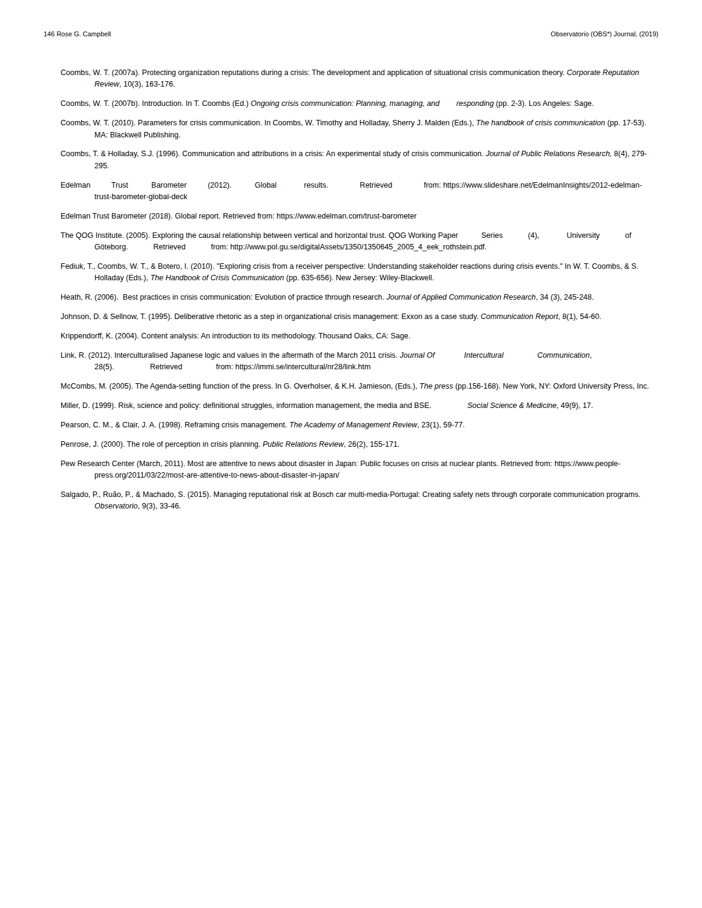146 Rose G. Campbell Observatorio (OBS*) Journal, (2019)
Coombs, W. T. (2007a). Protecting organization reputations during a crisis: The development and application of situational crisis communication theory. Corporate Reputation Review, 10(3), 163-176.
Coombs, W. T. (2007b). Introduction. In T. Coombs (Ed.) Ongoing crisis communication: Planning, managing, and responding (pp. 2-3). Los Angeles: Sage.
Coombs, W. T. (2010). Parameters for crisis communication. In Coombs, W. Timothy and Holladay, Sherry J. Malden (Eds.), The handbook of crisis communication (pp. 17-53). MA: Blackwell Publishing.
Coombs, T. & Holladay, S.J. (1996). Communication and attributions in a crisis: An experimental study of crisis communication. Journal of Public Relations Research, 8(4), 279-295.
Edelman Trust Barometer (2012). Global results. Retrieved from: https://www.slideshare.net/EdelmanInsights/2012-edelman-trust-barometer-global-deck
Edelman Trust Barometer (2018). Global report. Retrieved from: https://www.edelman.com/trust-barometer
The QOG Institute. (2005). Exploring the causal relationship between vertical and horizontal trust. QOG Working Paper Series (4), University of Göteborg. Retrieved from: http://www.pol.gu.se/digitalAssets/1350/1350645_2005_4_eek_rothstein.pdf.
Fediuk, T., Coombs, W. T., & Botero, I. (2010). "Exploring crisis from a receiver perspective: Understanding stakeholder reactions during crisis events." In W. T. Coombs, & S. Holladay (Eds.), The Handbook of Crisis Communication (pp. 635-656). New Jersey: Wiley-Blackwell.
Heath, R. (2006). Best practices in crisis communication: Evolution of practice through research. Journal of Applied Communication Research, 34 (3), 245-248.
Johnson, D. & Sellnow, T. (1995). Deliberative rhetoric as a step in organizational crisis management: Exxon as a case study. Communication Report, 8(1), 54-60.
Krippendorff, K. (2004). Content analysis: An introduction to its methodology. Thousand Oaks, CA: Sage.
Link, R. (2012). Interculturalised Japanese logic and values in the aftermath of the March 2011 crisis. Journal Of Intercultural Communication, 28(5). Retrieved from: https://immi.se/intercultural/nr28/link.htm
McCombs, M. (2005). The Agenda-setting function of the press. In G. Overholser, & K.H. Jamieson, (Eds.), The press (pp.156-168). New York, NY: Oxford University Press, Inc.
Miller, D. (1999). Risk, science and policy: definitional struggles, information management, the media and BSE. Social Science & Medicine, 49(9), 17.
Pearson, C. M., & Clair, J. A. (1998). Reframing crisis management. The Academy of Management Review, 23(1), 59-77.
Penrose, J. (2000). The role of perception in crisis planning. Public Relations Review, 26(2), 155-171.
Pew Research Center (March, 2011). Most are attentive to news about disaster in Japan: Public focuses on crisis at nuclear plants. Retrieved from: https://www.people-press.org/2011/03/22/most-are-attentive-to-news-about-disaster-in-japan/
Salgado, P., Ruão, P., & Machado, S. (2015). Managing reputational risk at Bosch car multi-media-Portugal: Creating safety nets through corporate communication programs. Observatorio, 9(3), 33-46.